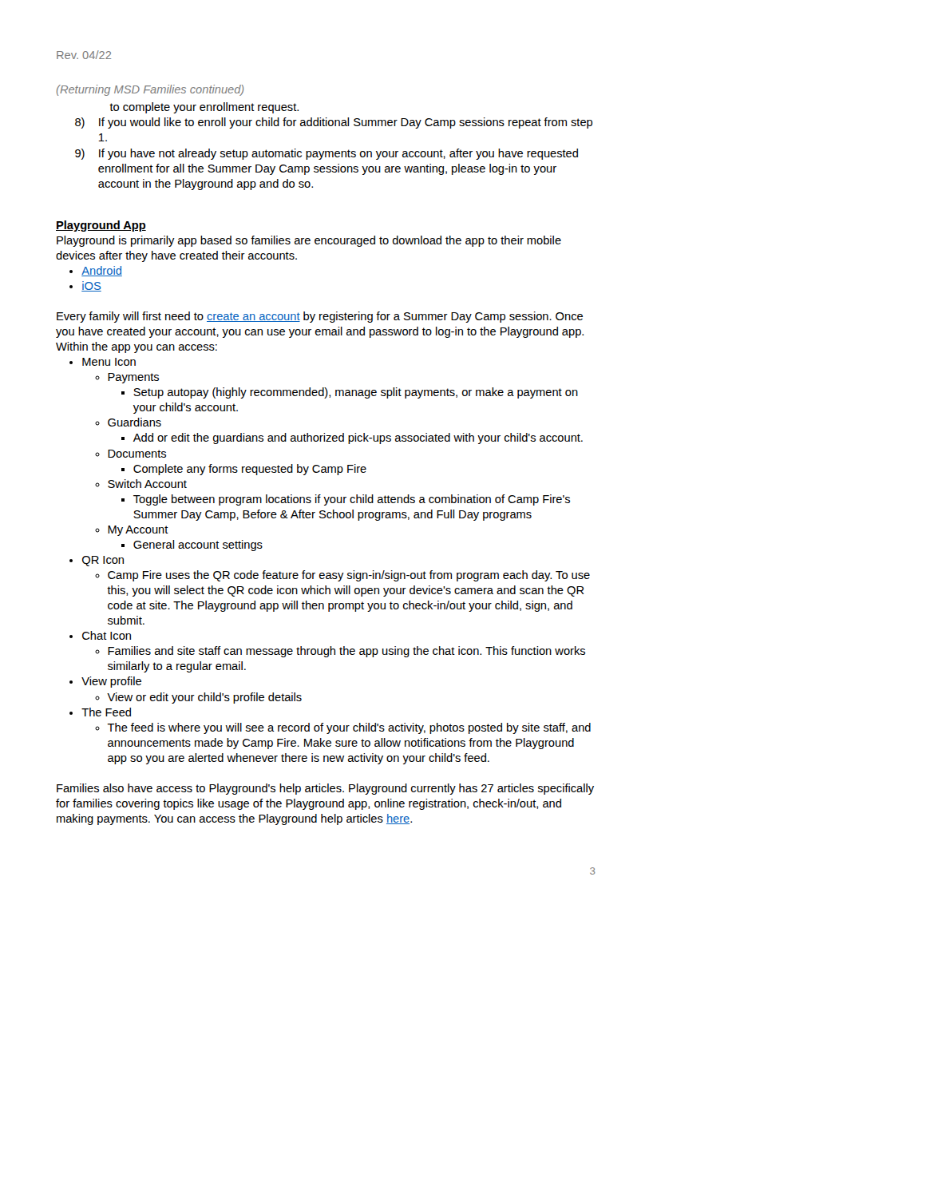Rev. 04/22
(Returning MSD Families continued)
to complete your enrollment request.
8) If you would like to enroll your child for additional Summer Day Camp sessions repeat from step 1.
9) If you have not already setup automatic payments on your account, after you have requested enrollment for all the Summer Day Camp sessions you are wanting, please log-in to your account in the Playground app and do so.
Playground App
Playground is primarily app based so families are encouraged to download the app to their mobile devices after they have created their accounts.
Android
iOS
Every family will first need to create an account by registering for a Summer Day Camp session. Once you have created your account, you can use your email and password to log-in to the Playground app. Within the app you can access:
Menu Icon
Payments
Setup autopay (highly recommended), manage split payments, or make a payment on your child's account.
Guardians
Add or edit the guardians and authorized pick-ups associated with your child's account.
Documents
Complete any forms requested by Camp Fire
Switch Account
Toggle between program locations if your child attends a combination of Camp Fire's Summer Day Camp, Before & After School programs, and Full Day programs
My Account
General account settings
QR Icon
Camp Fire uses the QR code feature for easy sign-in/sign-out from program each day. To use this, you will select the QR code icon which will open your device's camera and scan the QR code at site. The Playground app will then prompt you to check-in/out your child, sign, and submit.
Chat Icon
Families and site staff can message through the app using the chat icon. This function works similarly to a regular email.
View profile
View or edit your child's profile details
The Feed
The feed is where you will see a record of your child's activity, photos posted by site staff, and announcements made by Camp Fire. Make sure to allow notifications from the Playground app so you are alerted whenever there is new activity on your child's feed.
Families also have access to Playground's help articles. Playground currently has 27 articles specifically for families covering topics like usage of the Playground app, online registration, check-in/out, and making payments. You can access the Playground help articles here.
3